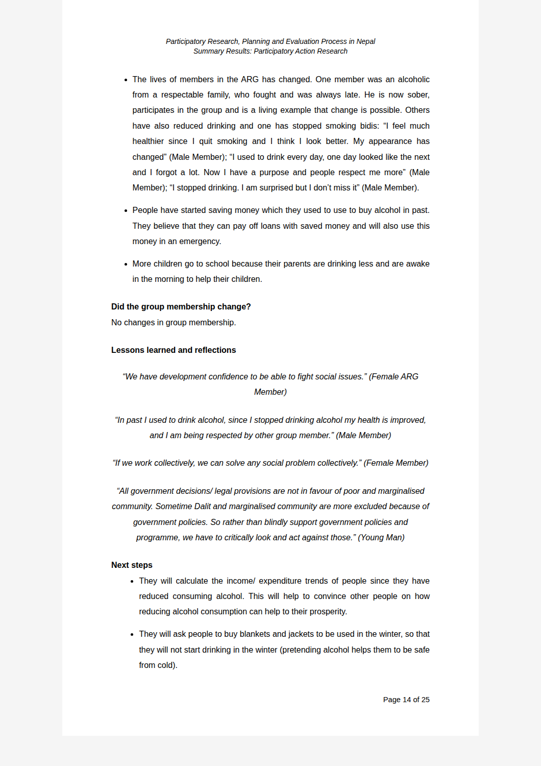Participatory Research, Planning and Evaluation Process in Nepal
Summary Results: Participatory Action Research
The lives of members in the ARG has changed. One member was an alcoholic from a respectable family, who fought and was always late. He is now sober, participates in the group and is a living example that change is possible. Others have also reduced drinking and one has stopped smoking bidis: “I feel much healthier since I quit smoking and I think I look better. My appearance has changed” (Male Member); “I used to drink every day, one day looked like the next and I forgot a lot. Now I have a purpose and people respect me more” (Male Member); “I stopped drinking. I am surprised but I don’t miss it” (Male Member).
People have started saving money which they used to use to buy alcohol in past. They believe that they can pay off loans with saved money and will also use this money in an emergency.
More children go to school because their parents are drinking less and are awake in the morning to help their children.
Did the group membership change?
No changes in group membership.
Lessons learned and reflections
“We have development confidence to be able to fight social issues.” (Female ARG Member)
“In past I used to drink alcohol, since I stopped drinking alcohol my health is improved, and I am being respected by other group member.” (Male Member)
“If we work collectively, we can solve any social problem collectively.” (Female Member)
“All government decisions/ legal provisions are not in favour of poor and marginalised community. Sometime Dalit and marginalised community are more excluded because of government policies. So rather than blindly support government policies and programme, we have to critically look and act against those.” (Young Man)
Next steps
They will calculate the income/ expenditure trends of people since they have reduced consuming alcohol. This will help to convince other people on how reducing alcohol consumption can help to their prosperity.
They will ask people to buy blankets and jackets to be used in the winter, so that they will not start drinking in the winter (pretending alcohol helps them to be safe from cold).
Page 14 of 25